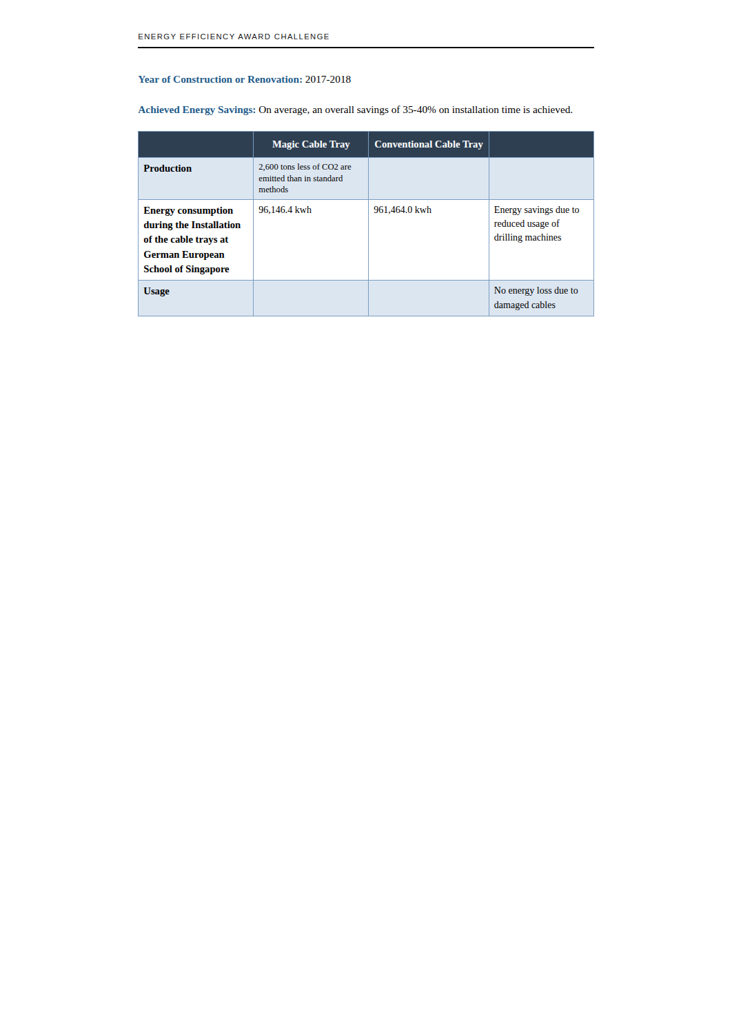Energy Efficiency Award Challenge
Year of Construction or Renovation: 2017-2018
Achieved Energy Savings: On average, an overall savings of 35-40% on installation time is achieved.
| | Magic Cable Tray | Conventional Cable Tray | |
| --- | --- | --- | --- |
| Production | 2,600 tons less of CO2 are emitted than in standard methods | | |
| Energy consumption during the Installation of the cable trays at German European School of Singapore | 96,146.4 kwh | 961,464.0 kwh | Energy savings due to reduced usage of drilling machines |
| Usage | | | No energy loss due to damaged cables |